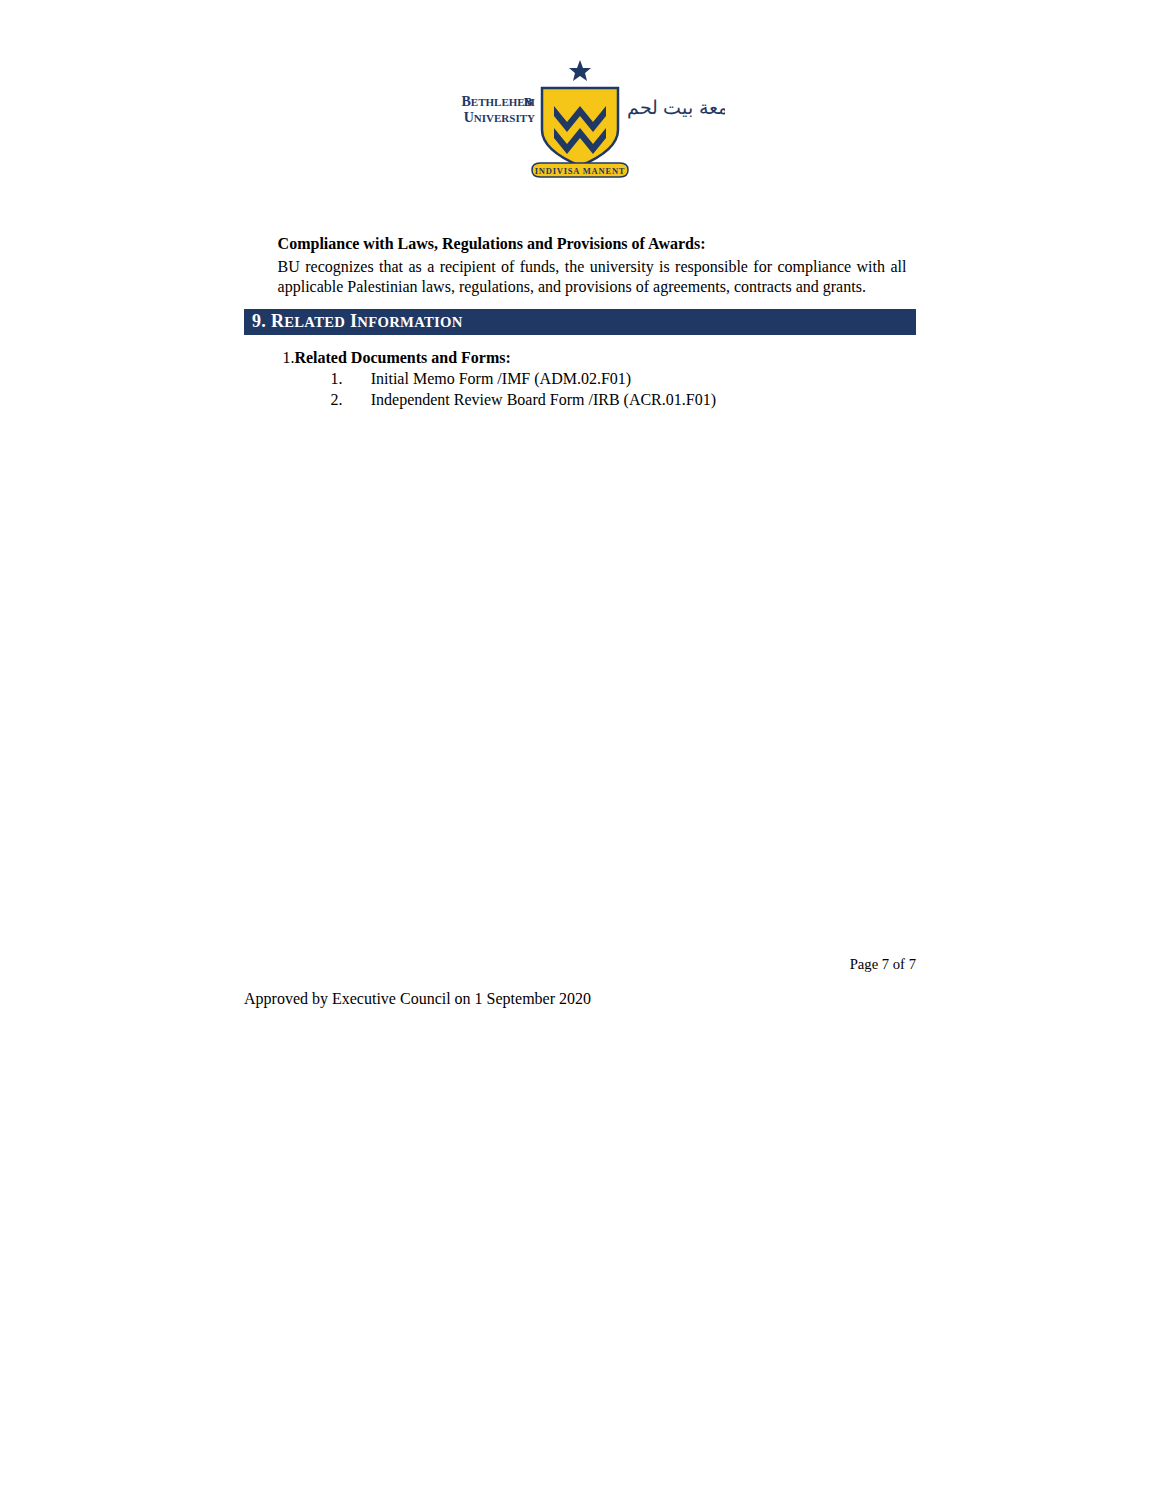B BETHLEHEM BETHLEHEM UNIVERSITY جامعة بيت لحم INDIVISA MANENT
Compliance with Laws, Regulations and Provisions of Awards:
BU recognizes that as a recipient of funds, the university is responsible for compliance with all applicable Palestinian laws, regulations, and provisions of agreements, contracts and grants.
9. RELATED INFORMATION
1. Related Documents and Forms:
1. Initial Memo Form /IMF (ADM.02.F01)
2. Independent Review Board Form /IRB (ACR.01.F01)
Page 7 of 7
Approved by Executive Council on 1 September 2020